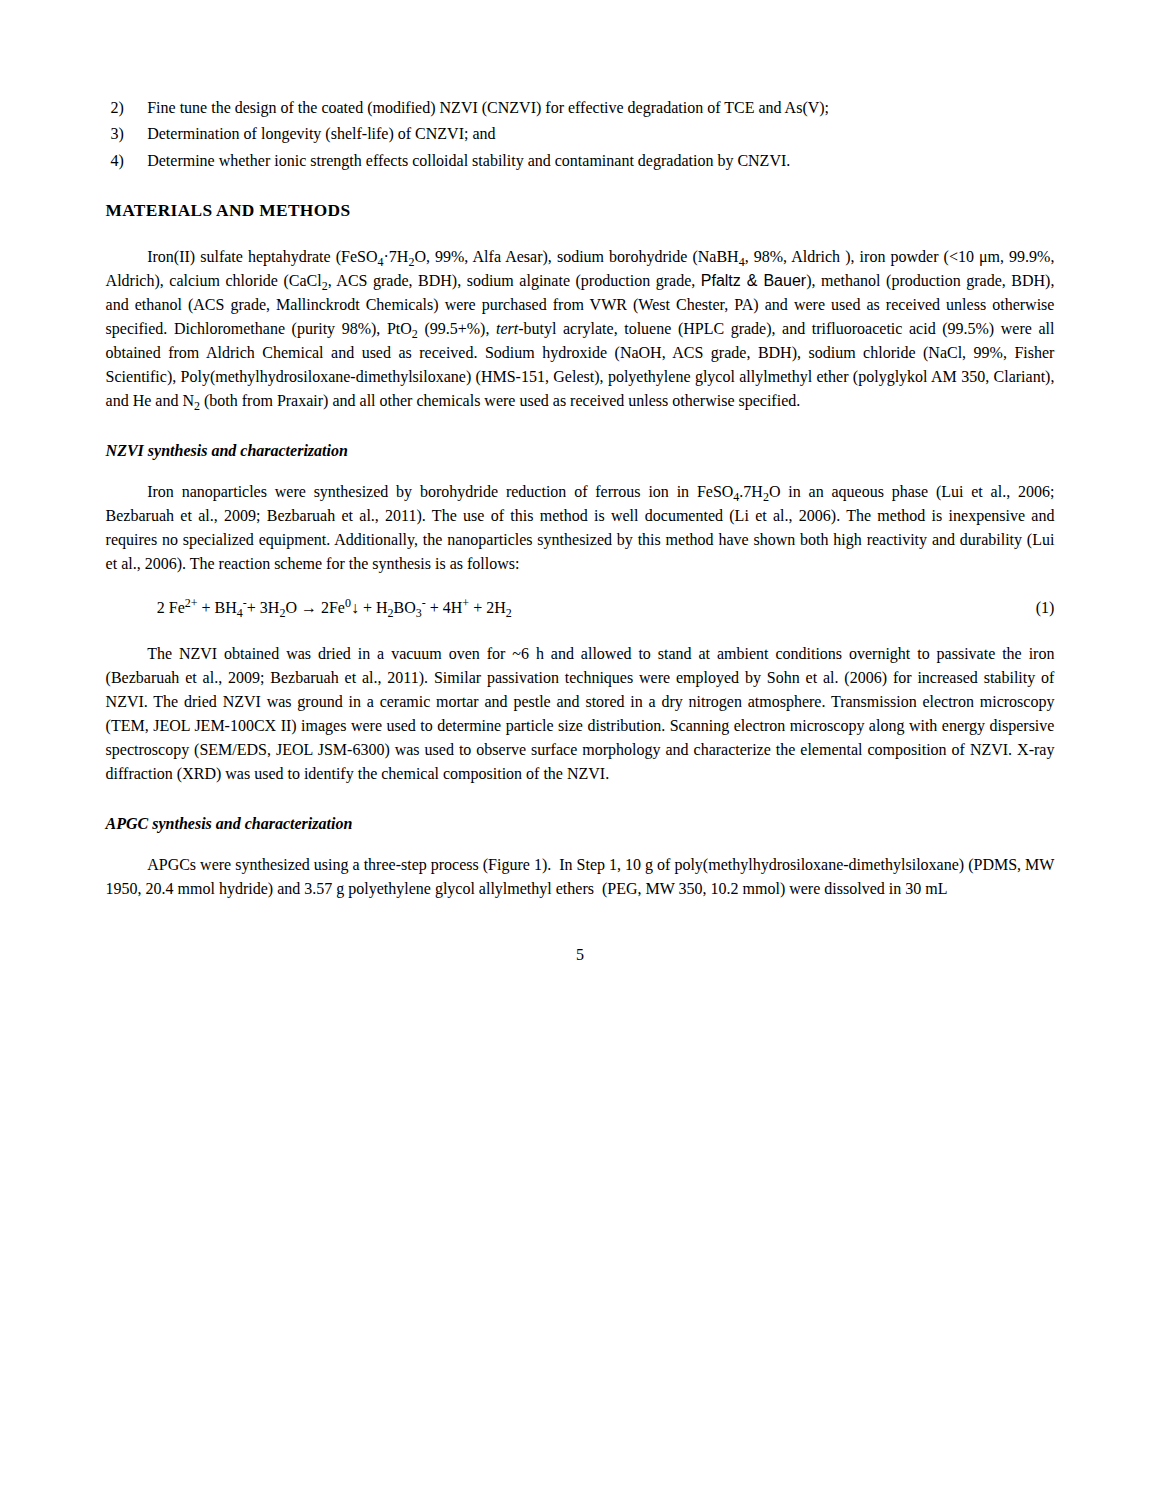2) Fine tune the design of the coated (modified) NZVI (CNZVI) for effective degradation of TCE and As(V);
3) Determination of longevity (shelf-life) of CNZVI; and
4) Determine whether ionic strength effects colloidal stability and contaminant degradation by CNZVI.
MATERIALS AND METHODS
Iron(II) sulfate heptahydrate (FeSO4·7H2O, 99%, Alfa Aesar), sodium borohydride (NaBH4, 98%, Aldrich ), iron powder (<10 μm, 99.9%, Aldrich), calcium chloride (CaCl2, ACS grade, BDH), sodium alginate (production grade, Pfaltz & Bauer), methanol (production grade, BDH), and ethanol (ACS grade, Mallinckrodt Chemicals) were purchased from VWR (West Chester, PA) and were used as received unless otherwise specified. Dichloromethane (purity 98%), PtO2 (99.5+%), tert-butyl acrylate, toluene (HPLC grade), and trifluoroacetic acid (99.5%) were all obtained from Aldrich Chemical and used as received. Sodium hydroxide (NaOH, ACS grade, BDH), sodium chloride (NaCl, 99%, Fisher Scientific), Poly(methylhydrosiloxane-dimethylsiloxane) (HMS-151, Gelest), polyethylene glycol allylmethyl ether (polyglykol AM 350, Clariant), and He and N2 (both from Praxair) and all other chemicals were used as received unless otherwise specified.
NZVI synthesis and characterization
Iron nanoparticles were synthesized by borohydride reduction of ferrous ion in FeSO4.7H2O in an aqueous phase (Lui et al., 2006; Bezbaruah et al., 2009; Bezbaruah et al., 2011). The use of this method is well documented (Li et al., 2006). The method is inexpensive and requires no specialized equipment. Additionally, the nanoparticles synthesized by this method have shown both high reactivity and durability (Lui et al., 2006). The reaction scheme for the synthesis is as follows:
2 Fe2+ + BH4-+ 3H2O → 2Fe0↓ + H2BO3- + 4H+ + 2H2(1)
The NZVI obtained was dried in a vacuum oven for ~6 h and allowed to stand at ambient conditions overnight to passivate the iron (Bezbaruah et al., 2009; Bezbaruah et al., 2011). Similar passivation techniques were employed by Sohn et al. (2006) for increased stability of NZVI. The dried NZVI was ground in a ceramic mortar and pestle and stored in a dry nitrogen atmosphere. Transmission electron microscopy (TEM, JEOL JEM-100CX II) images were used to determine particle size distribution. Scanning electron microscopy along with energy dispersive spectroscopy (SEM/EDS, JEOL JSM-6300) was used to observe surface morphology and characterize the elemental composition of NZVI. X-ray diffraction (XRD) was used to identify the chemical composition of the NZVI.
APGC synthesis and characterization
APGCs were synthesized using a three-step process (Figure 1). In Step 1, 10 g of poly(methylhydrosiloxane-dimethylsiloxane) (PDMS, MW 1950, 20.4 mmol hydride) and 3.57 g polyethylene glycol allylmethyl ethers (PEG, MW 350, 10.2 mmol) were dissolved in 30 mL
5